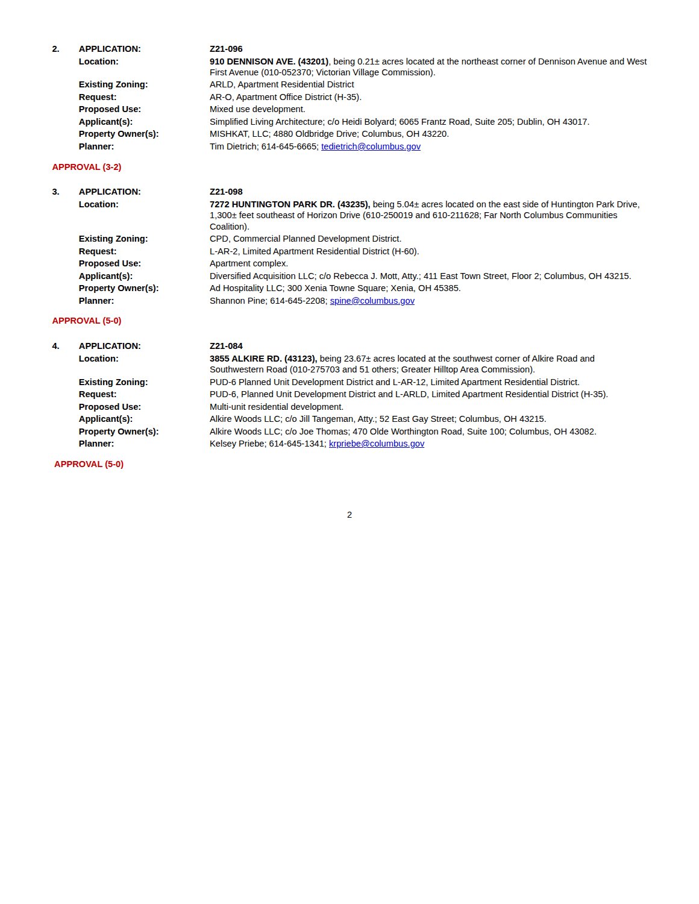| 2. | APPLICATION: | Z21-096 |
| | Location: | 910 DENNISON AVE. (43201) , being 0.21± acres located at the northeast corner of Dennison Avenue and West First Avenue (010-052370; Victorian Village Commission). |
| | Existing Zoning: | ARLD, Apartment Residential District |
| | Request: | AR-O, Apartment Office District (H-35). |
| | Proposed Use: | Mixed use development. |
| | Applicant(s): | Simplified Living Architecture; c/o Heidi Bolyard; 6065 Frantz Road, Suite 205; Dublin, OH 43017. |
| | Property Owner(s): | MISHKAT, LLC; 4880 Oldbridge Drive; Columbus, OH 43220. |
| | Planner: | Tim Dietrich; 614-645-6665; tedietrich@columbus.gov |
APPROVAL (3-2)
| 3. | APPLICATION: | Z21-098 |
| | Location: | 7272 HUNTINGTON PARK DR. (43235), being 5.04± acres located on the east side of Huntington Park Drive, 1,300± feet southeast of Horizon Drive (610-250019 and 610-211628; Far North Columbus Communities Coalition). |
| | Existing Zoning: | CPD, Commercial Planned Development District. |
| | Request: | L-AR-2, Limited Apartment Residential District (H-60). |
| | Proposed Use: | Apartment complex. |
| | Applicant(s): | Diversified Acquisition LLC; c/o Rebecca J. Mott, Atty.; 411 East Town Street, Floor 2; Columbus, OH 43215. |
| | Property Owner(s): | Ad Hospitality LLC; 300 Xenia Towne Square; Xenia, OH 45385. |
| | Planner: | Shannon Pine; 614-645-2208; spine@columbus.gov |
APPROVAL (5-0)
| 4. | APPLICATION: | Z21-084 |
| | Location: | 3855 ALKIRE RD. (43123), being 23.67± acres located at the southwest corner of Alkire Road and Southwestern Road (010-275703 and 51 others; Greater Hilltop Area Commission). |
| | Existing Zoning: | PUD-6 Planned Unit Development District and L-AR-12, Limited Apartment Residential District. |
| | Request: | PUD-6, Planned Unit Development District and L-ARLD, Limited Apartment Residential District (H-35). |
| | Proposed Use: | Multi-unit residential development. |
| | Applicant(s): | Alkire Woods LLC; c/o Jill Tangeman, Atty.; 52 East Gay Street; Columbus, OH 43215. |
| | Property Owner(s): | Alkire Woods LLC; c/o Joe Thomas; 470 Olde Worthington Road, Suite 100; Columbus, OH 43082. |
| | Planner: | Kelsey Priebe; 614-645-1341; krpriebe@columbus.gov |
APPROVAL (5-0)
2